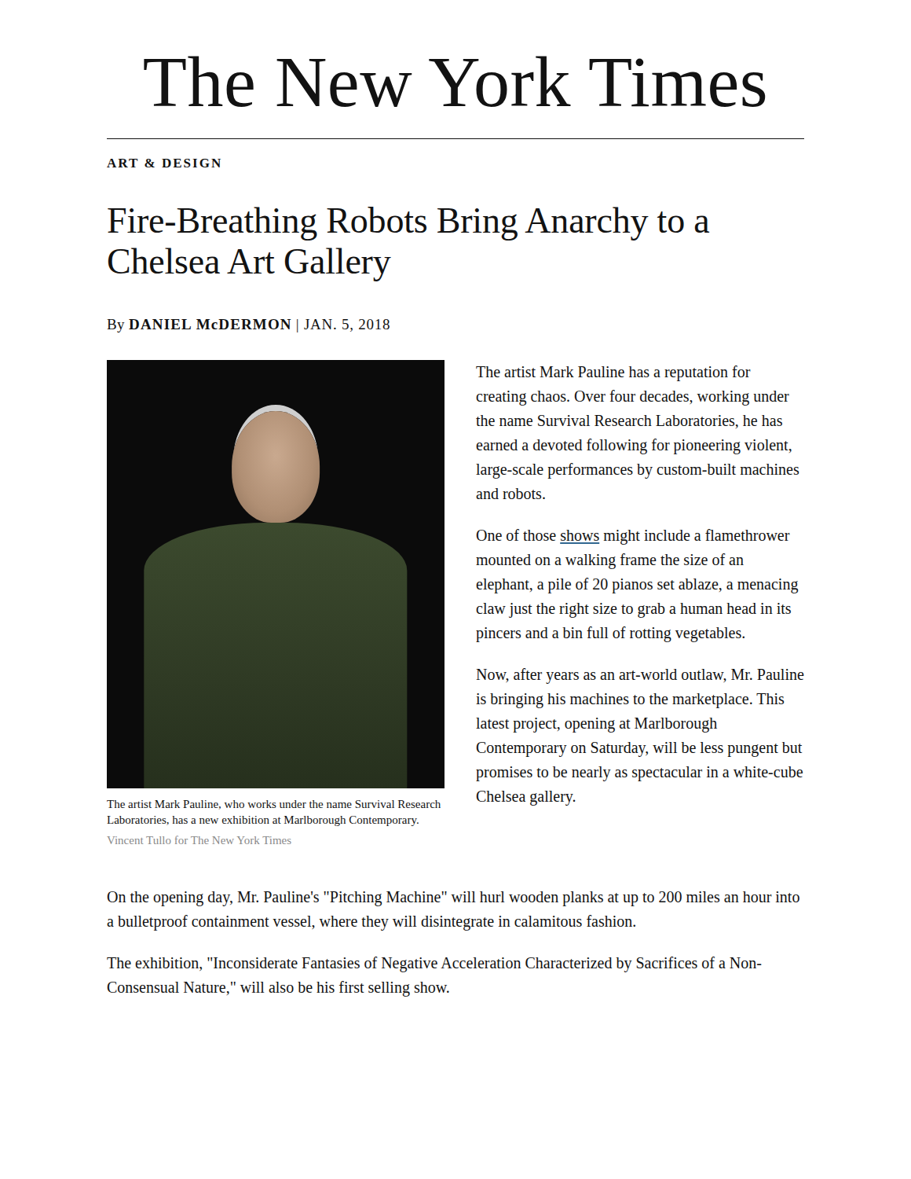The New York Times
Art & Design
Fire-Breathing Robots Bring Anarchy to a Chelsea Art Gallery
By DANIEL McDERMON | JAN. 5, 2018
The artist Mark Pauline, who works under the name Survival Research Laboratories, has a new exhibition at Marlborough Contemporary. Vincent Tullo for The New York Times
The artist Mark Pauline has a reputation for creating chaos. Over four decades, working under the name Survival Research Laboratories, he has earned a devoted following for pioneering violent, large-scale performances by custom-built machines and robots.
One of those shows might include a flamethrower mounted on a walking frame the size of an elephant, a pile of 20 pianos set ablaze, a menacing claw just the right size to grab a human head in its pincers and a bin full of rotting vegetables.
Now, after years as an art-world outlaw, Mr. Pauline is bringing his machines to the marketplace. This latest project, opening at Marlborough Contemporary on Saturday, will be less pungent but promises to be nearly as spectacular in a white-cube Chelsea gallery.
On the opening day, Mr. Pauline's "Pitching Machine" will hurl wooden planks at up to 200 miles an hour into a bulletproof containment vessel, where they will disintegrate in calamitous fashion.
The exhibition, "Inconsiderate Fantasies of Negative Acceleration Characterized by Sacrifices of a Non-Consensual Nature," will also be his first selling show.